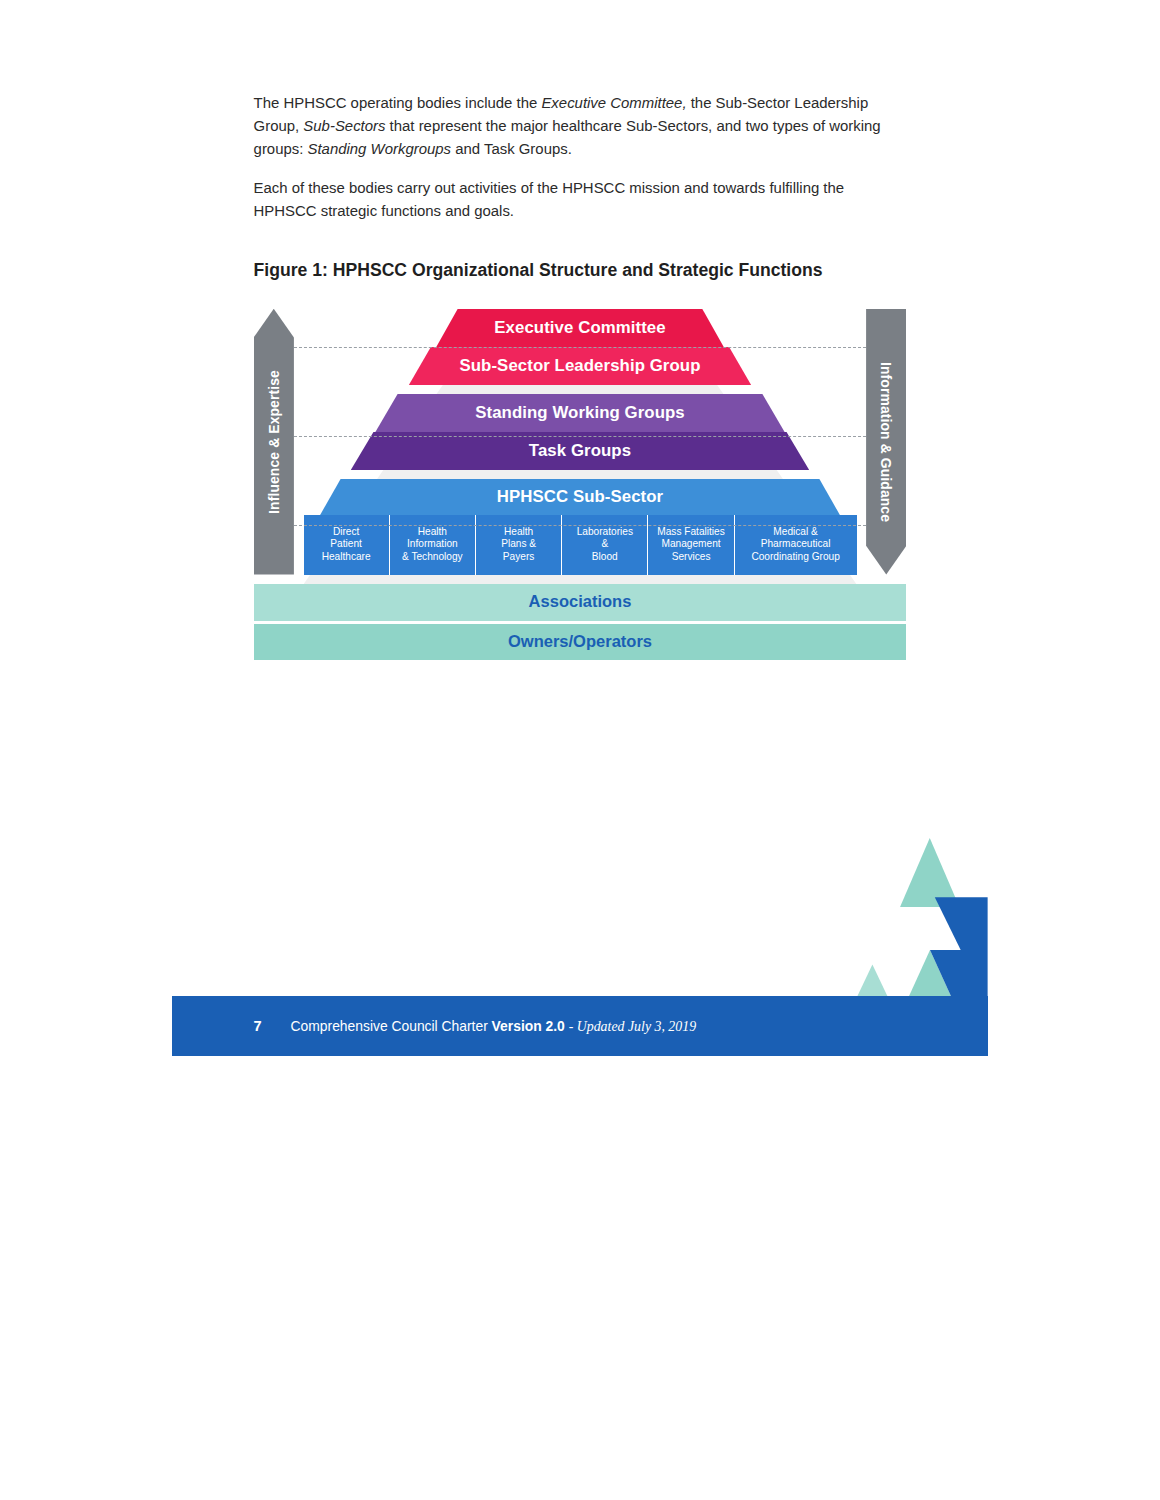The HPHSCC operating bodies include the Executive Committee, the Sub-Sector Leadership Group, Sub-Sectors that represent the major healthcare Sub-Sectors, and two types of working groups: Standing Workgroups and Task Groups.
Each of these bodies carry out activities of the HPHSCC mission and towards fulfilling the HPHSCC strategic functions and goals.
Figure 1: HPHSCC Organizational Structure and Strategic Functions
Influence & Expertise
Executive Committee
Sub-Sector Leadership Group
Standing Working Groups
Task Groups
HPHSCC Sub-Sector
Direct
Patient
Healthcare
Health
Information
& Technology
Health
Plans &
Payers
Laboratories
&
Blood
Mass Fatalities
Management
Services
Medical &
Pharmaceutical
Coordinating Group
Information & Guidance
Associations
Owners/Operators
7 Comprehensive Council Charter Version 2.0 - Updated July 3, 2019